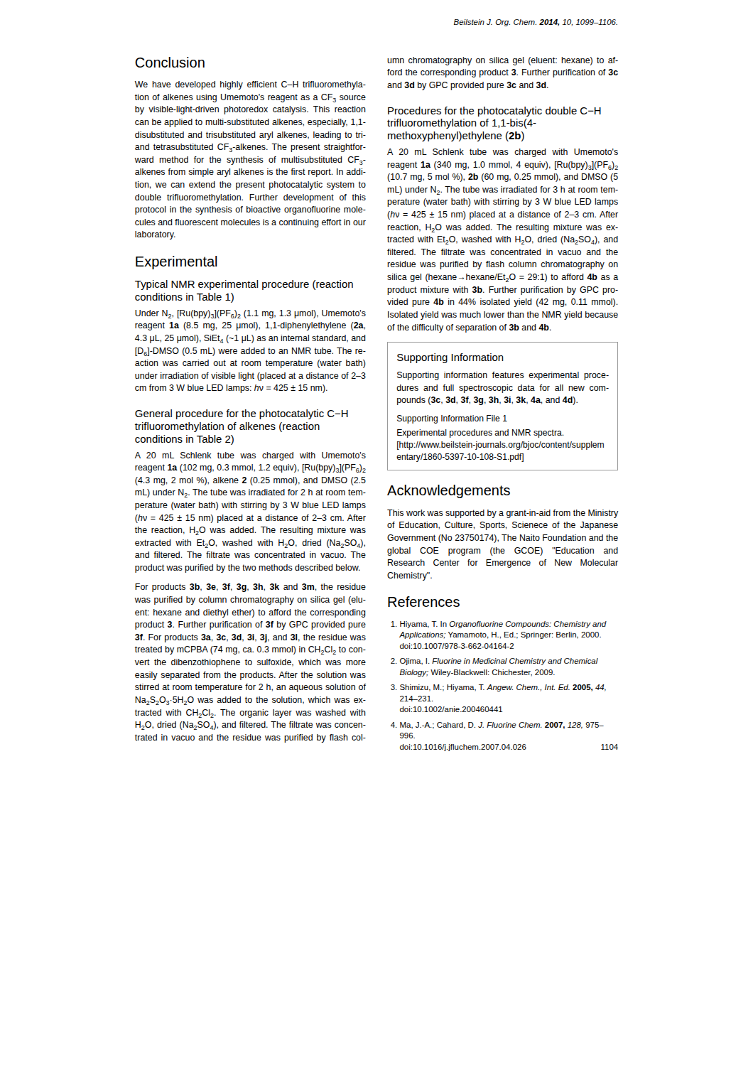Beilstein J. Org. Chem. 2014, 10, 1099–1106.
Conclusion
We have developed highly efficient C–H trifluoromethylation of alkenes using Umemoto's reagent as a CF3 source by visible-light-driven photoredox catalysis. This reaction can be applied to multi-substituted alkenes, especially, 1,1-disubstituted and trisubstituted aryl alkenes, leading to tri- and tetrasubstituted CF3-alkenes. The present straightforward method for the synthesis of multisubstituted CF3-alkenes from simple aryl alkenes is the first report. In addition, we can extend the present photocatalytic system to double trifluoromethylation. Further development of this protocol in the synthesis of bioactive organofluorine molecules and fluorescent molecules is a continuing effort in our laboratory.
Experimental
Typical NMR experimental procedure (reaction conditions in Table 1)
Under N2, [Ru(bpy)3](PF6)2 (1.1 mg, 1.3 μmol), Umemoto's reagent 1a (8.5 mg, 25 μmol), 1,1-diphenylethylene (2a, 4.3 μL, 25 μmol), SiEt4 (~1 μL) as an internal standard, and [D6]-DMSO (0.5 mL) were added to an NMR tube. The reaction was carried out at room temperature (water bath) under irradiation of visible light (placed at a distance of 2–3 cm from 3 W blue LED lamps: hν = 425 ± 15 nm).
General procedure for the photocatalytic C−H trifluoromethylation of alkenes (reaction conditions in Table 2)
A 20 mL Schlenk tube was charged with Umemoto's reagent 1a (102 mg, 0.3 mmol, 1.2 equiv), [Ru(bpy)3](PF6)2 (4.3 mg, 2 mol %), alkene 2 (0.25 mmol), and DMSO (2.5 mL) under N2. The tube was irradiated for 2 h at room temperature (water bath) with stirring by 3 W blue LED lamps (hν = 425 ± 15 nm) placed at a distance of 2–3 cm. After the reaction, H2O was added. The resulting mixture was extracted with Et2O, washed with H2O, dried (Na2SO4), and filtered. The filtrate was concentrated in vacuo. The product was purified by the two methods described below.
For products 3b, 3e, 3f, 3g, 3h, 3k and 3m, the residue was purified by column chromatography on silica gel (eluent: hexane and diethyl ether) to afford the corresponding product 3. Further purification of 3f by GPC provided pure 3f. For products 3a, 3c, 3d, 3i, 3j, and 3l, the residue was treated by mCPBA (74 mg, ca. 0.3 mmol) in CH2Cl2 to convert the dibenzothiophene to sulfoxide, which was more easily separated from the products. After the solution was stirred at room temperature for 2 h, an aqueous solution of Na2S2O3·5H2O was added to the solution, which was extracted with CH2Cl2. The organic layer was washed with H2O, dried (Na2SO4), and filtered. The filtrate was concentrated in vacuo and the residue was purified by flash column chromatography on silica gel (eluent: hexane) to afford the corresponding product 3. Further purification of 3c and 3d by GPC provided pure 3c and 3d.
Procedures for the photocatalytic double C−H trifluoromethylation of 1,1-bis(4-methoxyphenyl)ethylene (2b)
A 20 mL Schlenk tube was charged with Umemoto's reagent 1a (340 mg, 1.0 mmol, 4 equiv), [Ru(bpy)3](PF6)2 (10.7 mg, 5 mol %), 2b (60 mg, 0.25 mmol), and DMSO (5 mL) under N2. The tube was irradiated for 3 h at room temperature (water bath) with stirring by 3 W blue LED lamps (hν = 425 ± 15 nm) placed at a distance of 2–3 cm. After reaction, H2O was added. The resulting mixture was extracted with Et2O, washed with H2O, dried (Na2SO4), and filtered. The filtrate was concentrated in vacuo and the residue was purified by flash column chromatography on silica gel (hexane→hexane/Et2O = 29:1) to afford 4b as a product mixture with 3b. Further purification by GPC provided pure 4b in 44% isolated yield (42 mg, 0.11 mmol). Isolated yield was much lower than the NMR yield because of the difficulty of separation of 3b and 4b.
Supporting Information
Supporting information features experimental procedures and full spectroscopic data for all new compounds (3c, 3d, 3f, 3g, 3h, 3i, 3k, 4a, and 4d).
Supporting Information File 1 Experimental procedures and NMR spectra.
[http://www.beilstein-journals.org/bjoc/content/supplementary/1860-5397-10-108-S1.pdf]
Acknowledgements
This work was supported by a grant-in-aid from the Ministry of Education, Culture, Sports, Scienece of the Japanese Government (No 23750174), The Naito Foundation and the global COE program (the GCOE) "Education and Research Center for Emergence of New Molecular Chemistry".
References
Hiyama, T. In Organofluorine Compounds: Chemistry and Applications; Yamamoto, H., Ed.; Springer: Berlin, 2000. doi:10.1007/978-3-662-04164-2
Ojima, I. Fluorine in Medicinal Chemistry and Chemical Biology; Wiley-Blackwell: Chichester, 2009.
Shimizu, M.; Hiyama, T. Angew. Chem., Int. Ed. 2005, 44, 214–231. doi:10.1002/anie.200460441
Ma, J.-A.; Cahard, D. J. Fluorine Chem. 2007, 128, 975–996. doi:10.1016/j.jfluchem.2007.04.026
1104